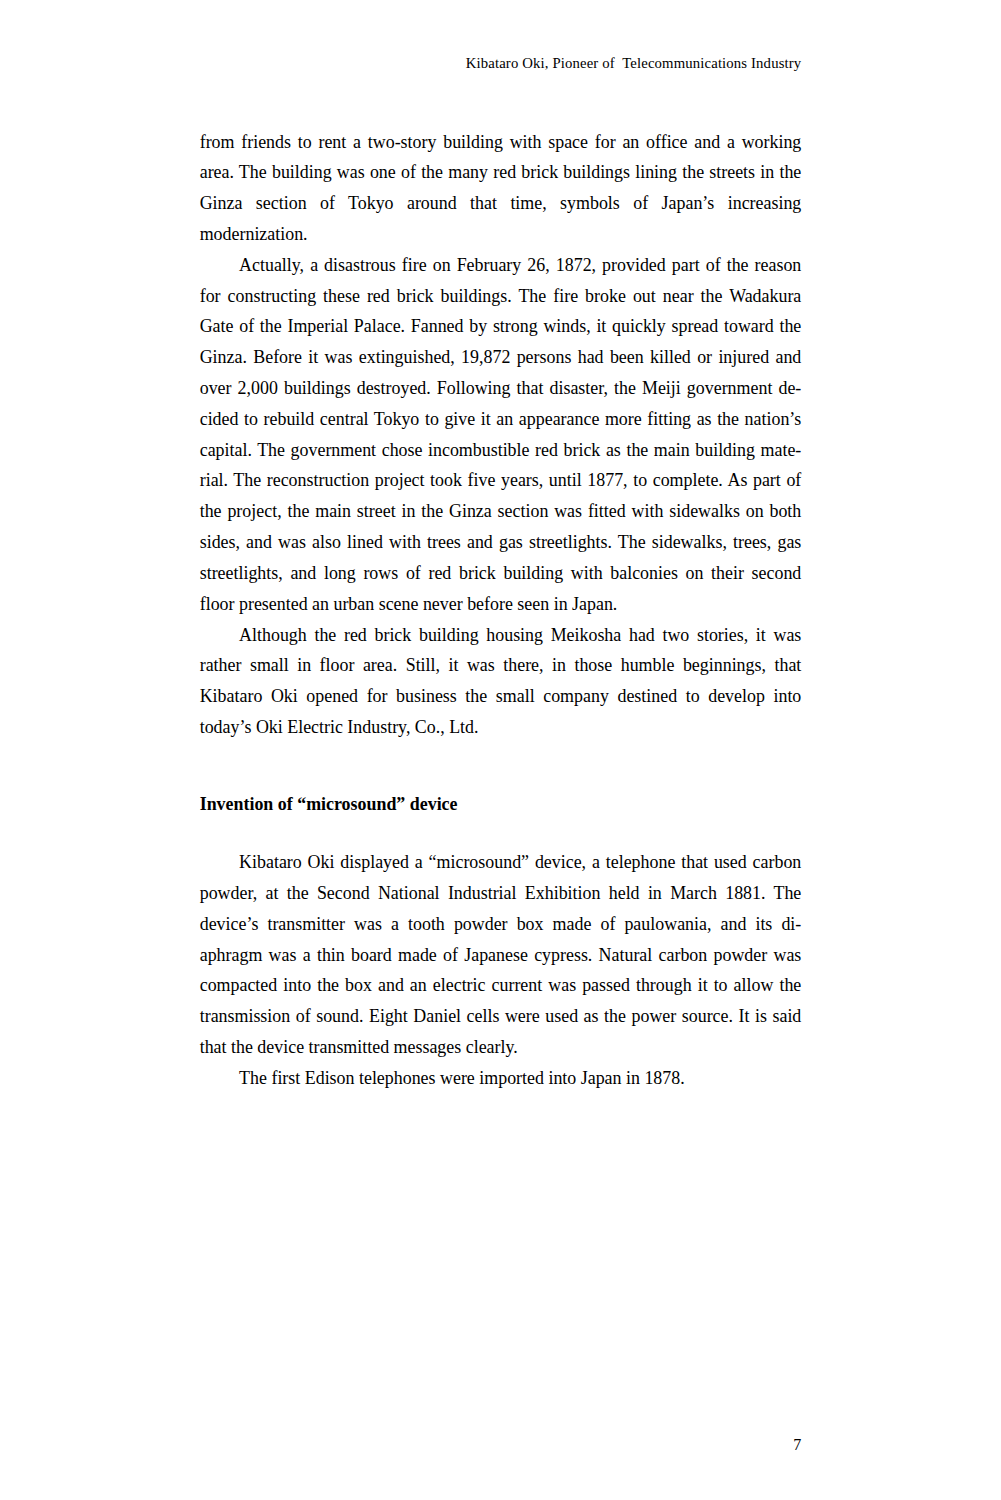Kibataro Oki, Pioneer of Telecommunications Industry
from friends to rent a two-story building with space for an office and a working area. The building was one of the many red brick buildings lining the streets in the Ginza section of Tokyo around that time, symbols of Japan’s increasing modernization.
Actually, a disastrous fire on February 26, 1872, provided part of the reason for constructing these red brick buildings. The fire broke out near the Wadakura Gate of the Imperial Palace. Fanned by strong winds, it quickly spread toward the Ginza. Before it was extinguished, 19,872 persons had been killed or injured and over 2,000 buildings destroyed. Following that disaster, the Meiji government decided to rebuild central Tokyo to give it an appearance more fitting as the nation’s capital. The government chose incombustible red brick as the main building material. The reconstruction project took five years, until 1877, to complete. As part of the project, the main street in the Ginza section was fitted with sidewalks on both sides, and was also lined with trees and gas streetlights. The sidewalks, trees, gas streetlights, and long rows of red brick building with balconies on their second floor presented an urban scene never before seen in Japan.
Although the red brick building housing Meikosha had two stories, it was rather small in floor area. Still, it was there, in those humble beginnings, that Kibataro Oki opened for business the small company destined to develop into today’s Oki Electric Industry, Co., Ltd.
Invention of “microsound” device
Kibataro Oki displayed a “microsound” device, a telephone that used carbon powder, at the Second National Industrial Exhibition held in March 1881. The device’s transmitter was a tooth powder box made of paulowania, and its diaphragm was a thin board made of Japanese cypress. Natural carbon powder was compacted into the box and an electric current was passed through it to allow the transmission of sound. Eight Daniel cells were used as the power source. It is said that the device transmitted messages clearly.
The first Edison telephones were imported into Japan in 1878.
7